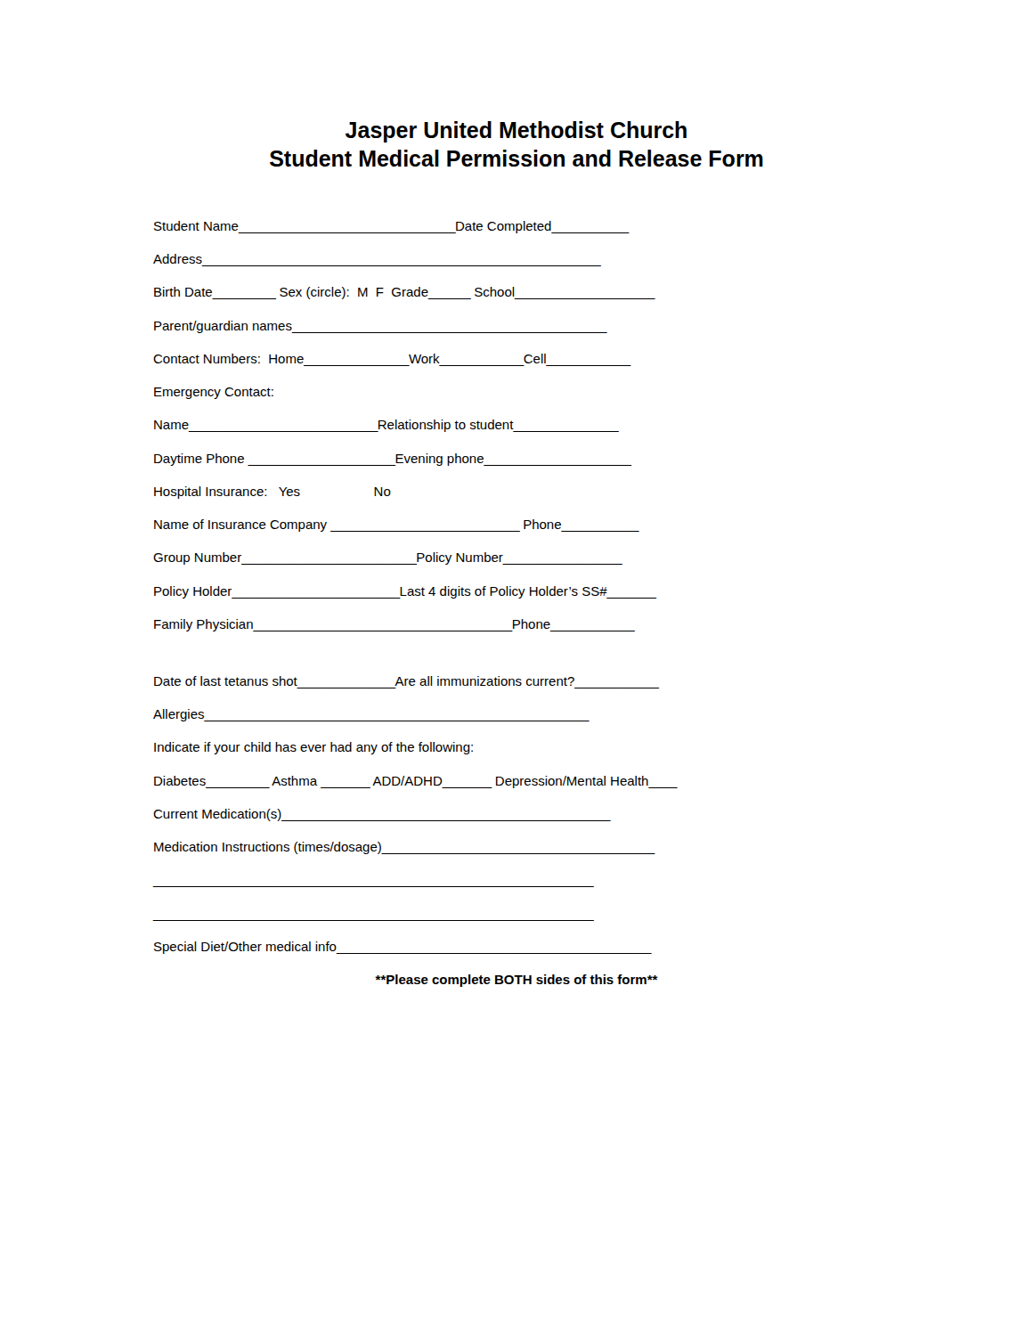Jasper United Methodist Church
Student Medical Permission and Release Form
Student Name_______________________________Date Completed___________
Address_________________________________________________________
Birth Date_________ Sex (circle): M F Grade______ School____________________
Parent/guardian names_____________________________________________
Contact Numbers: Home_______________Work____________Cell____________
Emergency Contact:
Name___________________________Relationship to student_______________
Daytime Phone _____________________Evening phone_____________________
Hospital Insurance: Yes No
Name of Insurance Company ___________________________ Phone___________
Group Number_________________________Policy Number_________________
Policy Holder________________________Last 4 digits of Policy Holder’s SS#_______
Family Physician_____________________________________Phone____________
Date of last tetanus shot______________Are all immunizations current?____________
Allergies_______________________________________________________
Indicate if your child has ever had any of the following:
Diabetes_________ Asthma _______ ADD/ADHD_______ Depression/Mental Health____
Current Medication(s)_______________________________________________
Medication Instructions (times/dosage)_______________________________________
_______________________________________________________________
_______________________________________________________________
Special Diet/Other medical info_____________________________________________
**Please complete BOTH sides of this form**